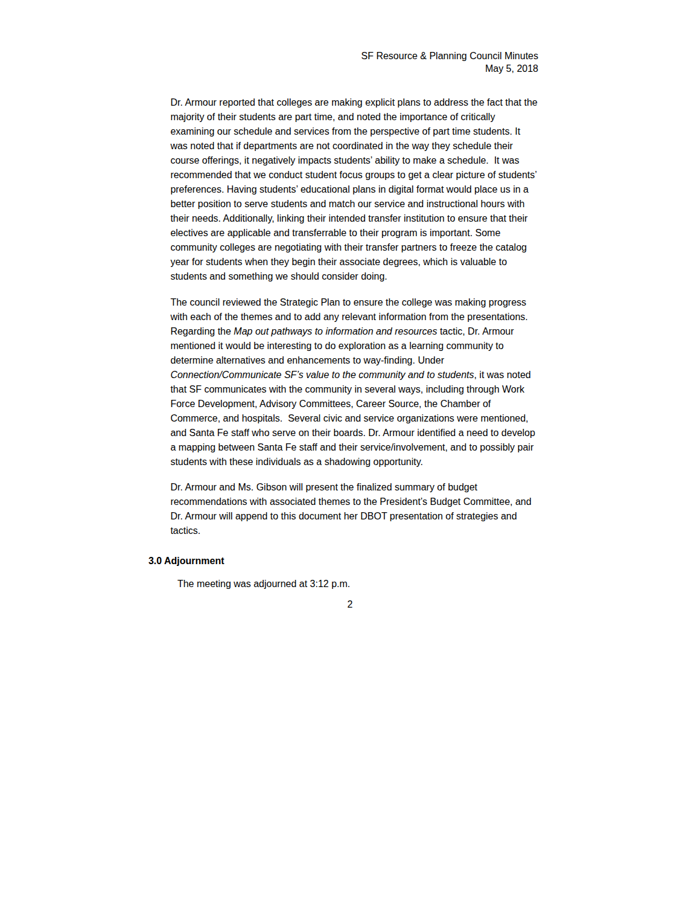SF Resource & Planning Council Minutes
May 5, 2018
Dr. Armour reported that colleges are making explicit plans to address the fact that the majority of their students are part time, and noted the importance of critically examining our schedule and services from the perspective of part time students. It was noted that if departments are not coordinated in the way they schedule their course offerings, it negatively impacts students’ ability to make a schedule. It was recommended that we conduct student focus groups to get a clear picture of students’ preferences. Having students’ educational plans in digital format would place us in a better position to serve students and match our service and instructional hours with their needs. Additionally, linking their intended transfer institution to ensure that their electives are applicable and transferrable to their program is important. Some community colleges are negotiating with their transfer partners to freeze the catalog year for students when they begin their associate degrees, which is valuable to students and something we should consider doing.
The council reviewed the Strategic Plan to ensure the college was making progress with each of the themes and to add any relevant information from the presentations. Regarding the Map out pathways to information and resources tactic, Dr. Armour mentioned it would be interesting to do exploration as a learning community to determine alternatives and enhancements to way-finding. Under Connection/Communicate SF’s value to the community and to students, it was noted that SF communicates with the community in several ways, including through Work Force Development, Advisory Committees, Career Source, the Chamber of Commerce, and hospitals. Several civic and service organizations were mentioned, and Santa Fe staff who serve on their boards. Dr. Armour identified a need to develop a mapping between Santa Fe staff and their service/involvement, and to possibly pair students with these individuals as a shadowing opportunity.
Dr. Armour and Ms. Gibson will present the finalized summary of budget recommendations with associated themes to the President’s Budget Committee, and Dr. Armour will append to this document her DBOT presentation of strategies and tactics.
3.0 Adjournment
The meeting was adjourned at 3:12 p.m.
2